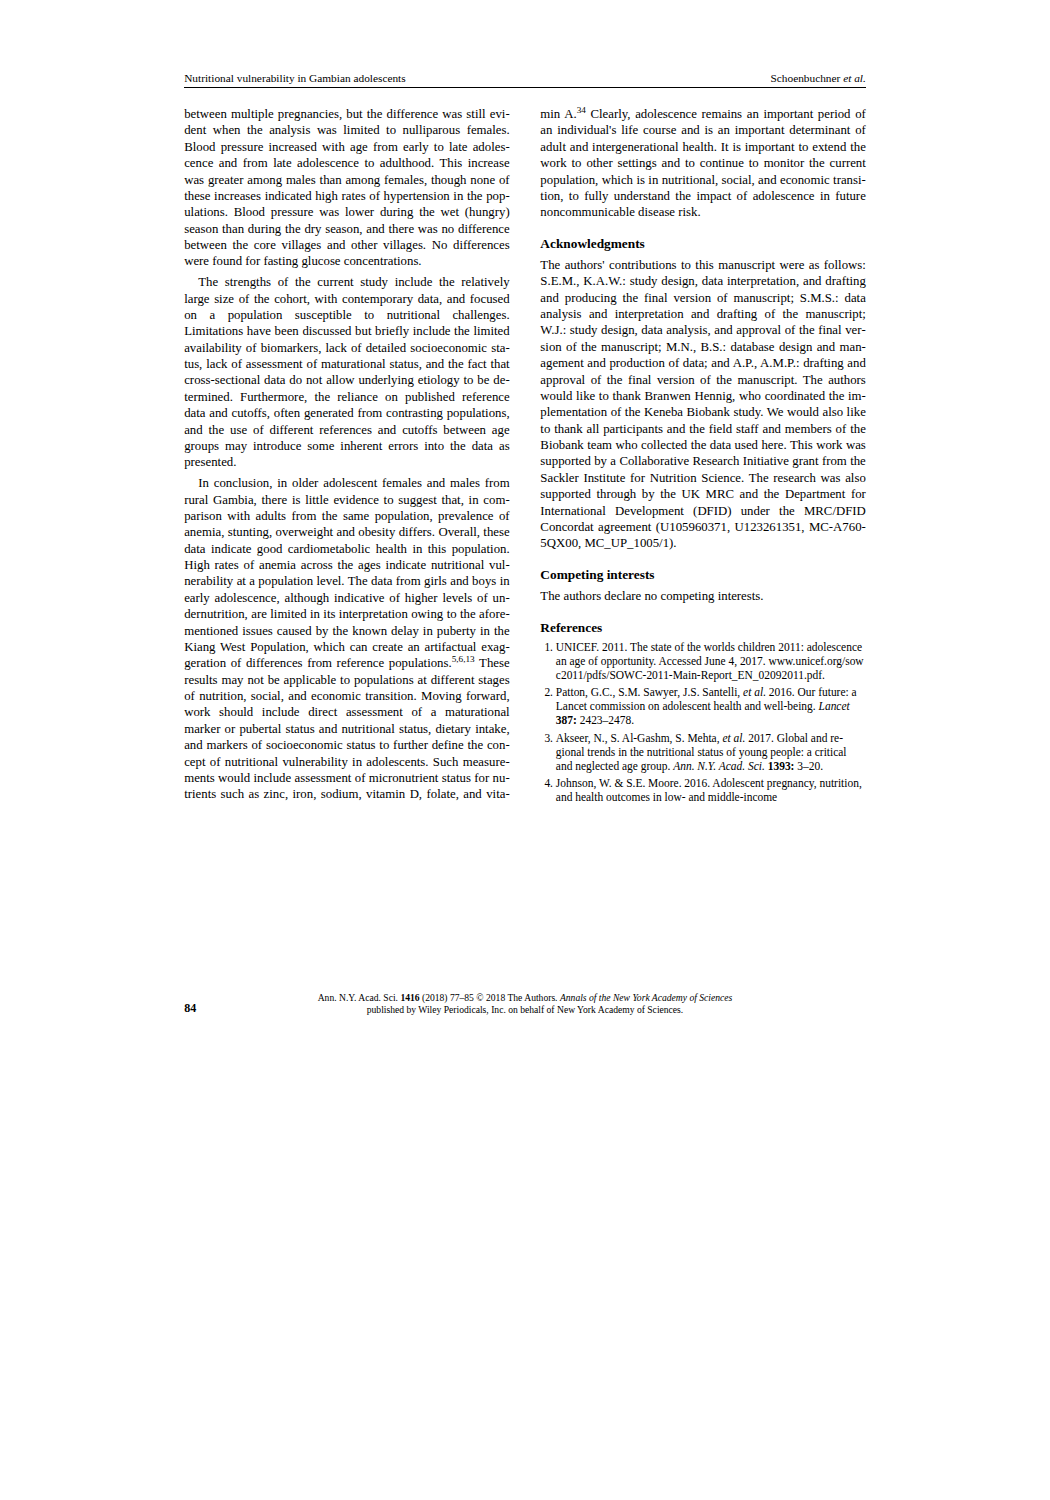Nutritional vulnerability in Gambian adolescents Schoenbuchner et al.
between multiple pregnancies, but the difference was still evident when the analysis was limited to nulliparous females. Blood pressure increased with age from early to late adolescence and from late adolescence to adulthood. This increase was greater among males than among females, though none of these increases indicated high rates of hypertension in the populations. Blood pressure was lower during the wet (hungry) season than during the dry season, and there was no difference between the core villages and other villages. No differences were found for fasting glucose concentrations.
The strengths of the current study include the relatively large size of the cohort, with contemporary data, and focused on a population susceptible to nutritional challenges. Limitations have been discussed but briefly include the limited availability of biomarkers, lack of detailed socioeconomic status, lack of assessment of maturational status, and the fact that cross-sectional data do not allow underlying etiology to be determined. Furthermore, the reliance on published reference data and cutoffs, often generated from contrasting populations, and the use of different references and cutoffs between age groups may introduce some inherent errors into the data as presented.
In conclusion, in older adolescent females and males from rural Gambia, there is little evidence to suggest that, in comparison with adults from the same population, prevalence of anemia, stunting, overweight and obesity differs. Overall, these data indicate good cardiometabolic health in this population. High rates of anemia across the ages indicate nutritional vulnerability at a population level. The data from girls and boys in early adolescence, although indicative of higher levels of undernutrition, are limited in its interpretation owing to the aforementioned issues caused by the known delay in puberty in the Kiang West Population, which can create an artifactual exaggeration of differences from reference populations.5,6,13 These results may not be applicable to populations at different stages of nutrition, social, and economic transition. Moving forward, work should include direct assessment of a maturational marker or pubertal status and nutritional status, dietary intake, and markers of socioeconomic status to further define the concept of nutritional vulnerability in adolescents. Such measurements would include assessment of micronutrient status for nutrients such as zinc, iron, sodium, vitamin D, folate, and vitamin A.34 Clearly, adolescence remains an important period of an individual's life course and is an important determinant of adult and intergenerational health. It is important to extend the work to other settings and to continue to monitor the current population, which is in nutritional, social, and economic transition, to fully understand the impact of adolescence in future noncommunicable disease risk.
Acknowledgments
The authors' contributions to this manuscript were as follows: S.E.M., K.A.W.: study design, data interpretation, and drafting and producing the final version of manuscript; S.M.S.: data analysis and interpretation and drafting of the manuscript; W.J.: study design, data analysis, and approval of the final version of the manuscript; M.N., B.S.: database design and management and production of data; and A.P., A.M.P.: drafting and approval of the final version of the manuscript. The authors would like to thank Branwen Hennig, who coordinated the implementation of the Keneba Biobank study. We would also like to thank all participants and the field staff and members of the Biobank team who collected the data used here. This work was supported by a Collaborative Research Initiative grant from the Sackler Institute for Nutrition Science. The research was also supported through by the UK MRC and the Department for International Development (DFID) under the MRC/DFID Concordat agreement (U105960371, U123261351, MC-A760-5QX00, MC_UP_1005/1).
Competing interests
The authors declare no competing interests.
References
UNICEF. 2011. The state of the worlds children 2011: adolescence an age of opportunity. Accessed June 4, 2017. www.unicef.org/sowc2011/pdfs/SOWC-2011-Main-Report_EN_02092011.pdf.
Patton, G.C., S.M. Sawyer, J.S. Santelli, et al. 2016. Our future: a Lancet commission on adolescent health and well-being. Lancet 387: 2423–2478.
Akseer, N., S. Al-Gashm, S. Mehta, et al. 2017. Global and regional trends in the nutritional status of young people: a critical and neglected age group. Ann. N.Y. Acad. Sci. 1393: 3–20.
Johnson, W. & S.E. Moore. 2016. Adolescent pregnancy, nutrition, and health outcomes in low- and middle-income
84
Ann. N.Y. Acad. Sci. 1416 (2018) 77–85 © 2018 The Authors. Annals of the New York Academy of Sciences published by Wiley Periodicals, Inc. on behalf of New York Academy of Sciences.